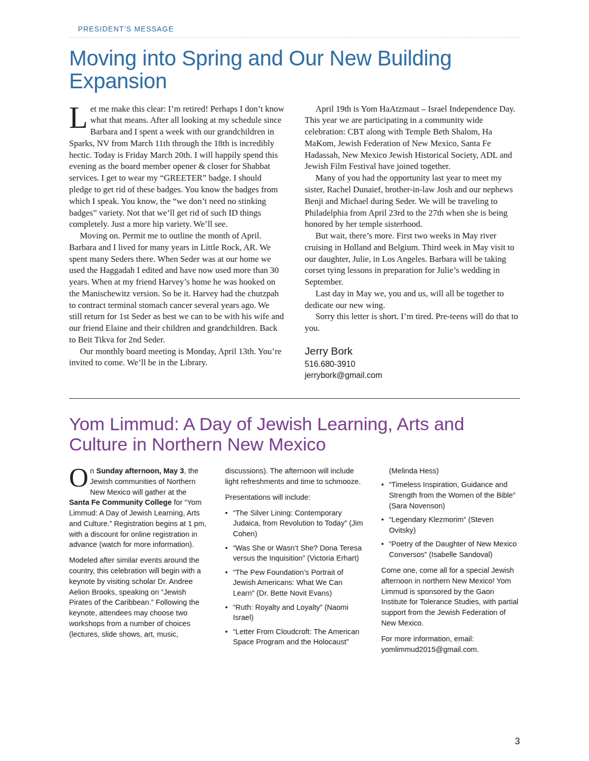President’s Message
Moving into Spring and Our New Building Expansion
Let me make this clear: I’m retired! Perhaps I don’t know what that means. After all looking at my schedule since Barbara and I spent a week with our grandchildren in Sparks, NV from March 11th through the 18th is incredibly hectic. Today is Friday March 20th. I will happily spend this evening as the board member opener & closer for Shabbat services. I get to wear my “GREETER” badge. I should pledge to get rid of these badges. You know the badges from which I speak. You know, the “we don’t need no stinking badges” variety. Not that we’ll get rid of such ID things completely. Just a more hip variety. We’ll see.
Moving on. Permit me to outline the month of April. Barbara and I lived for many years in Little Rock, AR. We spent many Seders there. When Seder was at our home we used the Haggadah I edited and have now used more than 30 years. When at my friend Harvey’s home he was hooked on the Manischewitz version. So be it. Harvey had the chutzpah to contract terminal stomach cancer several years ago. We still return for 1st Seder as best we can to be with his wife and our friend Elaine and their children and grandchildren. Back to Beit Tikva for 2nd Seder.
Our monthly board meeting is Monday, April 13th. You’re invited to come. We’ll be in the Library.
April 19th is Yom HaAtzmaut – Israel Independence Day. This year we are participating in a community wide celebration: CBT along with Temple Beth Shalom, Ha MaKom, Jewish Federation of New Mexico, Santa Fe Hadassah, New Mexico Jewish Historical Society, ADL and Jewish Film Festival have joined together.
Many of you had the opportunity last year to meet my sister, Rachel Dunaief, brother-in-law Josh and our nephews Benji and Michael during Seder. We will be traveling to Philadelphia from April 23rd to the 27th when she is being honored by her temple sisterhood.
But wait, there’s more. First two weeks in May river cruising in Holland and Belgium. Third week in May visit to our daughter, Julie, in Los Angeles. Barbara will be taking corset tying lessons in preparation for Julie’s wedding in September.
Last day in May we, you and us, will all be together to dedicate our new wing.
Sorry this letter is short. I’m tired. Pre-teens will do that to you.
Jerry Bork 516.680-3910 jerrybork@gmail.com
Yom Limmud: A Day of Jewish Learning, Arts and Culture in Northern New Mexico
On Sunday afternoon, May 3, the Jewish communities of Northern New Mexico will gather at the Santa Fe Community College for “Yom Limmud: A Day of Jewish Learning, Arts and Culture.” Registration begins at 1 pm, with a discount for online registration in advance (watch for more information).
Modeled after similar events around the country, this celebration will begin with a keynote by visiting scholar Dr. Andree Aelion Brooks, speaking on “Jewish Pirates of the Caribbean.” Following the keynote, attendees may choose two workshops from a number of choices (lectures, slide shows, art, music, discussions). The afternoon will include light refreshments and time to schmooze.
Presentations will include:
“The Silver Lining: Contemporary Judaica, from Revolution to Today” (Jim Cohen)
“Was She or Wasn’t She? Dona Teresa versus the Inquisition” (Victoria Erhart)
“The Pew Foundation’s Portrait of Jewish Americans: What We Can Learn” (Dr. Bette Novit Evans)
“Ruth: Royalty and Loyalty” (Naomi Israel)
“Letter From Cloudcroft: The American Space Program and the Holocaust” (Melinda Hess)
“Timeless Inspiration, Guidance and Strength from the Women of the Bible” (Sara Novenson)
“Legendary Klezmorim” (Steven Ovitsky)
“Poetry of the Daughter of New Mexico Conversos” (Isabelle Sandoval)
Come one, come all for a special Jewish afternoon in northern New Mexico! Yom Limmud is sponsored by the Gaon Institute for Tolerance Studies, with partial support from the Jewish Federation of New Mexico.
For more information, email: yomlimmud2015@gmail.com.
3